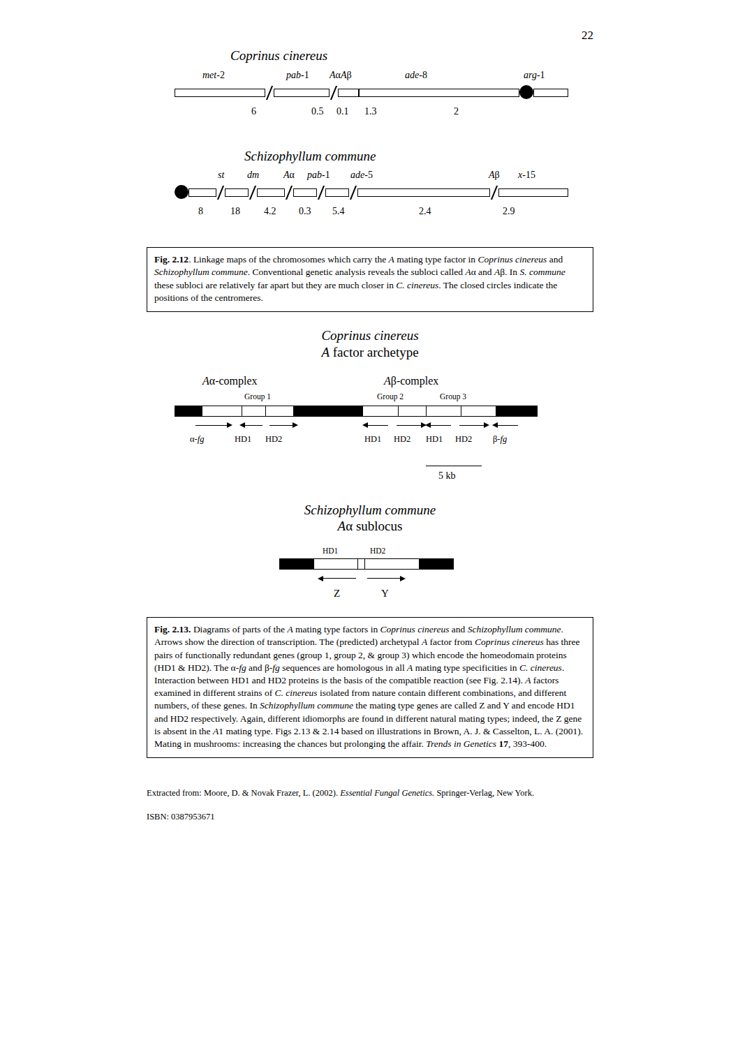22
Coprinus cinereus
met-2 pab-1 AαAβ ade-8 arg-1
6 0.5 0.1 1.3 2
Schizophyllum commune
st dm Aα pab-1 ade-5 Aβ x-15
8 18 4.2 0.3 5.4 2.4 2.9
Fig. 2.12. Linkage maps of the chromosomes which carry the A mating type factor in Coprinus cinereus and Schizophyllum commune. Conventional genetic analysis reveals the subloci called Aα and Aβ. In S. commune these subloci are relatively far apart but they are much closer in C. cinereus. The closed circles indicate the positions of the centromeres.
Coprinus cinereus
A factor archetype
Aα-complex Aβ-complex
Group 1 Group 2 Group 3
α-fg HD1 HD2 HD1 HD2 HD1 HD2 β-fg
5 kb
Schizophyllum commune
Aα sublocus
HD1 HD2
Z Y
Fig. 2.13. Diagrams of parts of the A mating type factors in Coprinus cinereus and Schizophyllum commune. Arrows show the direction of transcription. The (predicted) archetypal A factor from Coprinus cinereus has three pairs of functionally redundant genes (group 1, group 2, & group 3) which encode the homeodomain proteins (HD1 & HD2). The α-fg and β-fg sequences are homologous in all A mating type specificities in C. cinereus. Interaction between HD1 and HD2 proteins is the basis of the compatible reaction (see Fig. 2.14). A factors examined in different strains of C. cinereus isolated from nature contain different combinations, and different numbers, of these genes. In Schizophyllum commune the mating type genes are called Z and Y and encode HD1 and HD2 respectively. Again, different idiomorphs are found in different natural mating types; indeed, the Z gene is absent in the A1 mating type. Figs 2.13 & 2.14 based on illustrations in Brown, A. J. & Casselton, L. A. (2001). Mating in mushrooms: increasing the chances but prolonging the affair. Trends in Genetics 17, 393-400.
Extracted from: Moore, D. & Novak Frazer, L. (2002). Essential Fungal Genetics. Springer-Verlag, New York.
ISBN: 0387953671